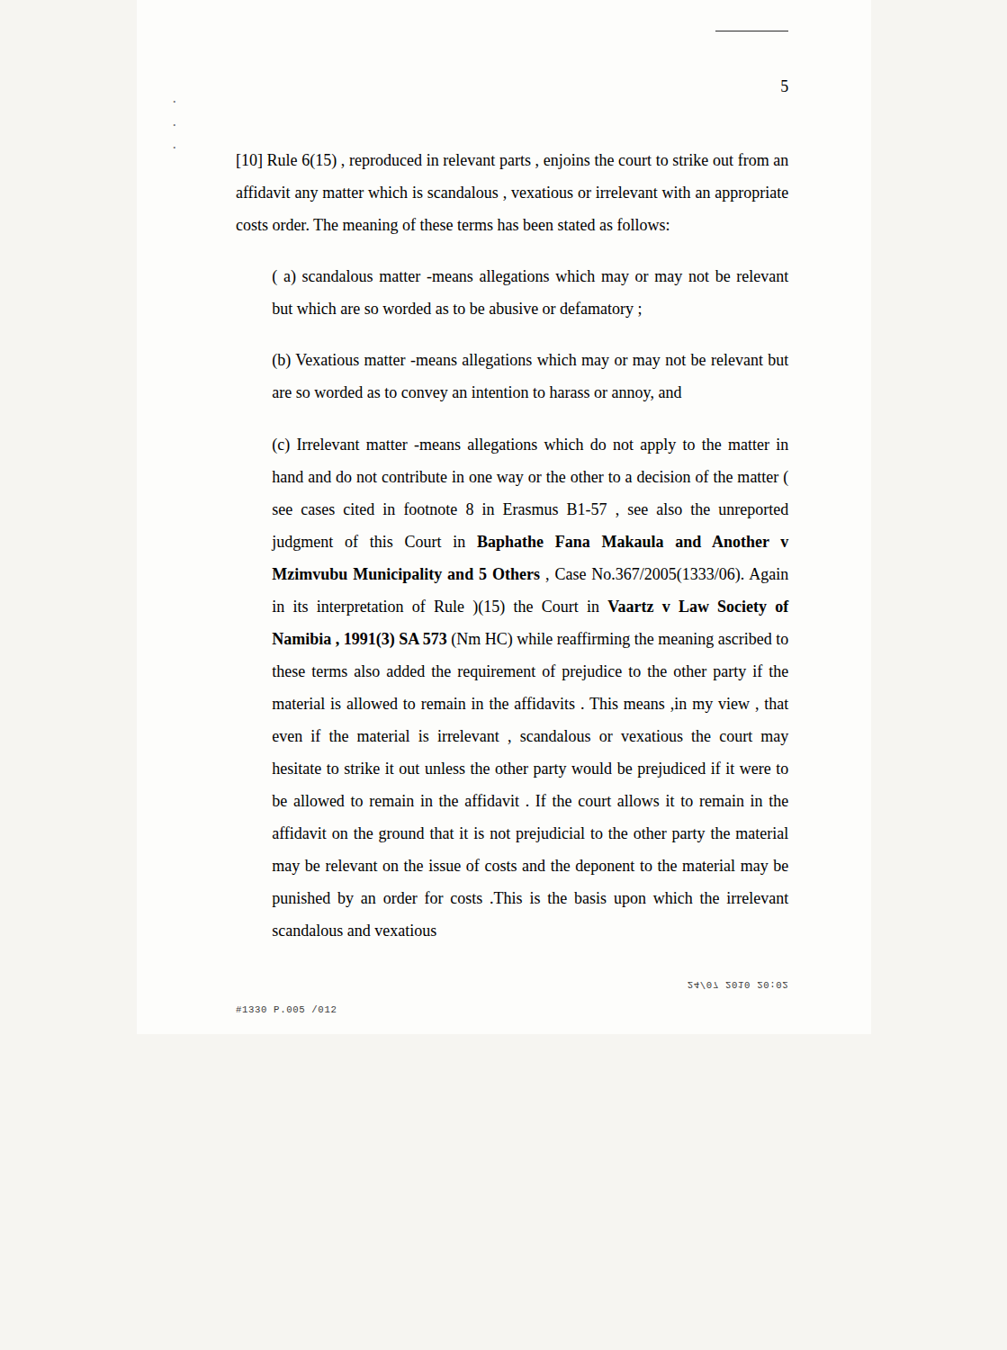.
.
.
5
[10] Rule 6(15) , reproduced in relevant parts , enjoins the court to strike out from an affidavit any matter which is scandalous , vexatious or irrelevant with an appropriate costs order. The meaning of these terms has been stated as follows:
( a) scandalous matter -means allegations which may or may not be relevant but which are so worded as to be abusive or defamatory ;
(b) Vexatious matter -means allegations which may or may not be relevant but are so worded as to convey an intention to harass or annoy, and
(c) Irrelevant matter -means allegations which do not apply to the matter in hand and do not contribute in one way or the other to a decision of the matter ( see cases cited in footnote 8 in Erasmus B1-57 , see also the unreported judgment of this Court in Baphathe Fana Makaula and Another v Mzimvubu Municipality and 5 Others , Case No.367/2005(1333/06). Again in its interpretation of Rule )(15) the Court in Vaartz v Law Society of Namibia , 1991(3) SA 573 (Nm HC) while reaffirming the meaning ascribed to these terms also added the requirement of prejudice to the other party if the material is allowed to remain in the affidavits . This means ,in my view , that even if the material is irrelevant , scandalous or vexatious the court may hesitate to strike it out unless the other party would be prejudiced if it were to be allowed to remain in the affidavit . If the court allows it to remain in the affidavit on the ground that it is not prejudicial to the other party the material may be relevant on the issue of costs and the deponent to the material may be punished by an order for costs .This is the basis upon which the irrelevant scandalous and vexatious
24/07 2010 20:02
#1330 P.005 /012